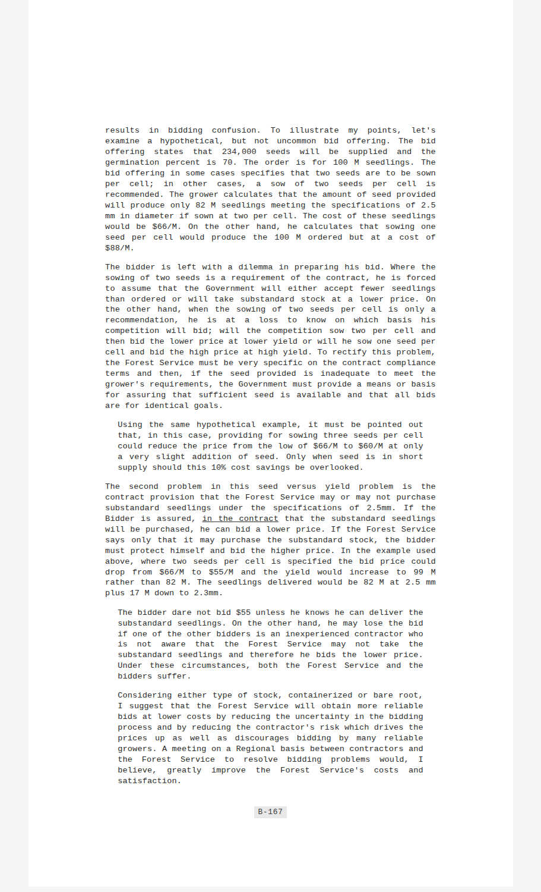results in bidding confusion. To illustrate my points, let's examine a hypothetical, but not uncommon bid offering. The bid offering states that 234,000 seeds will be supplied and the germination percent is 70. The order is for 100 M seedlings. The bid offering in some cases specifies that two seeds are to be sown per cell; in other cases, a sow of two seeds per cell is recommended. The grower calculates that the amount of seed provided will produce only 82 M seedlings meeting the specifications of 2.5 mm in diameter if sown at two per cell. The cost of these seedlings would be $66/M. On the other hand, he calculates that sowing one seed per cell would produce the 100 M ordered but at a cost of $88/M.
The bidder is left with a dilemma in preparing his bid. Where the sowing of two seeds is a requirement of the contract, he is forced to assume that the Government will either accept fewer seedlings than ordered or will take substandard stock at a lower price. On the other hand, when the sowing of two seeds per cell is only a recommendation, he is at a loss to know on which basis his competition will bid; will the competition sow two per cell and then bid the lower price at lower yield or will he sow one seed per cell and bid the high price at high yield. To rectify this problem, the Forest Service must be very specific on the contract compliance terms and then, if the seed provided is inadequate to meet the grower's requirements, the Government must provide a means or basis for assuring that sufficient seed is available and that all bids are for identical goals.
Using the same hypothetical example, it must be pointed out that, in this case, providing for sowing three seeds per cell could reduce the price from the low of $66/M to $60/M at only a very slight addition of seed. Only when seed is in short supply should this 10% cost savings be overlooked.
The second problem in this seed versus yield problem is the contract provision that the Forest Service may or may not purchase substandard seedlings under the specifications of 2.5mm. If the Bidder is assured, in the contract that the substandard seedlings will be purchased, he can bid a lower price. If the Forest Service says only that it may purchase the substandard stock, the bidder must protect himself and bid the higher price. In the example used above, where two seeds per cell is specified the bid price could drop from $66/M to $55/M and the yield would increase to 99 M rather than 82 M. The seedlings delivered would be 82 M at 2.5 mm plus 17 M down to 2.3mm.
The bidder dare not bid $55 unless he knows he can deliver the substandard seedlings. On the other hand, he may lose the bid if one of the other bidders is an inexperienced contractor who is not aware that the Forest Service may not take the substandard seedlings and therefore he bids the lower price. Under these circumstances, both the Forest Service and the bidders suffer.
Considering either type of stock, containerized or bare root, I suggest that the Forest Service will obtain more reliable bids at lower costs by reducing the uncertainty in the bidding process and by reducing the contractor's risk which drives the prices up as well as discourages bidding by many reliable growers. A meeting on a Regional basis between contractors and the Forest Service to resolve bidding problems would, I believe, greatly improve the Forest Service's costs and satisfaction.
B-167